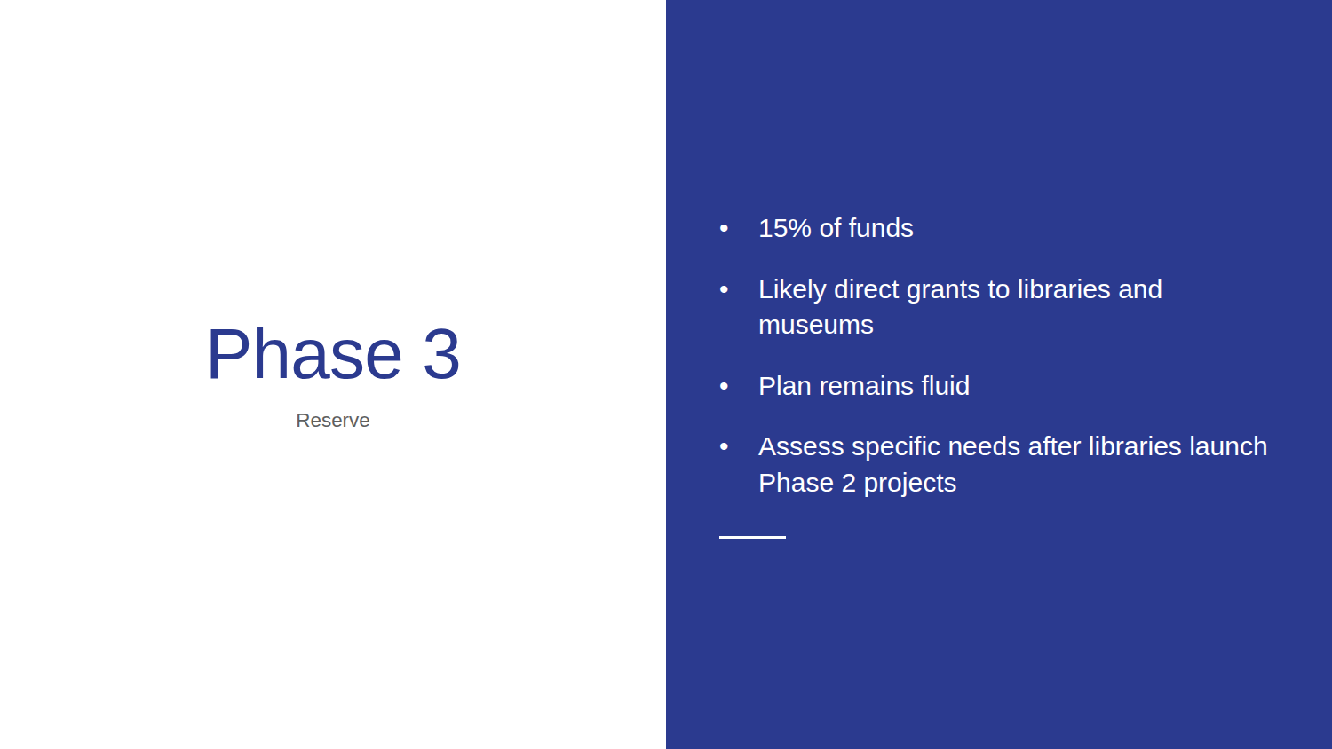Phase 3
Reserve
15% of funds
Likely direct grants to libraries and museums
Plan remains fluid
Assess specific needs after libraries launch Phase 2 projects